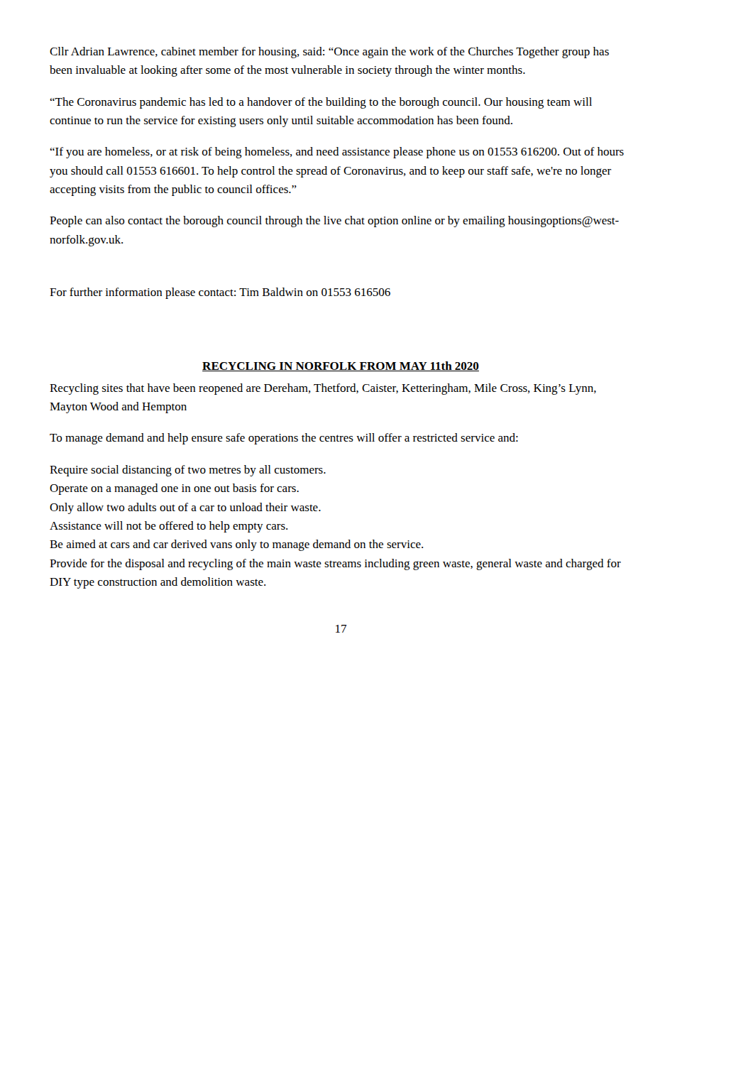Cllr Adrian Lawrence, cabinet member for housing, said: “Once again the work of the Churches Together group has been invaluable at looking after some of the most vulnerable in society through the winter months.
“The Coronavirus pandemic has led to a handover of the building to the borough council. Our housing team will continue to run the service for existing users only until suitable accommodation has been found.
“If you are homeless, or at risk of being homeless, and need assistance please phone us on 01553 616200. Out of hours you should call 01553 616601. To help control the spread of Coronavirus, and to keep our staff safe, we're no longer accepting visits from the public to council offices.”
People can also contact the borough council through the live chat option online or by emailing housingoptions@west-norfolk.gov.uk.
For further information please contact: Tim Baldwin on 01553 616506
RECYCLING IN NORFOLK FROM MAY 11th 2020
Recycling sites that have been reopened are Dereham, Thetford, Caister, Ketteringham, Mile Cross, King’s Lynn, Mayton Wood and Hempton
To manage demand and help ensure safe operations the centres will offer a restricted service and:
Require social distancing of two metres by all customers.
Operate on a managed one in one out basis for cars.
Only allow two adults out of a car to unload their waste.
Assistance will not be offered to help empty cars.
Be aimed at cars and car derived vans only to manage demand on the service.
Provide for the disposal and recycling of the main waste streams including green waste, general waste and charged for DIY type construction and demolition waste.
17